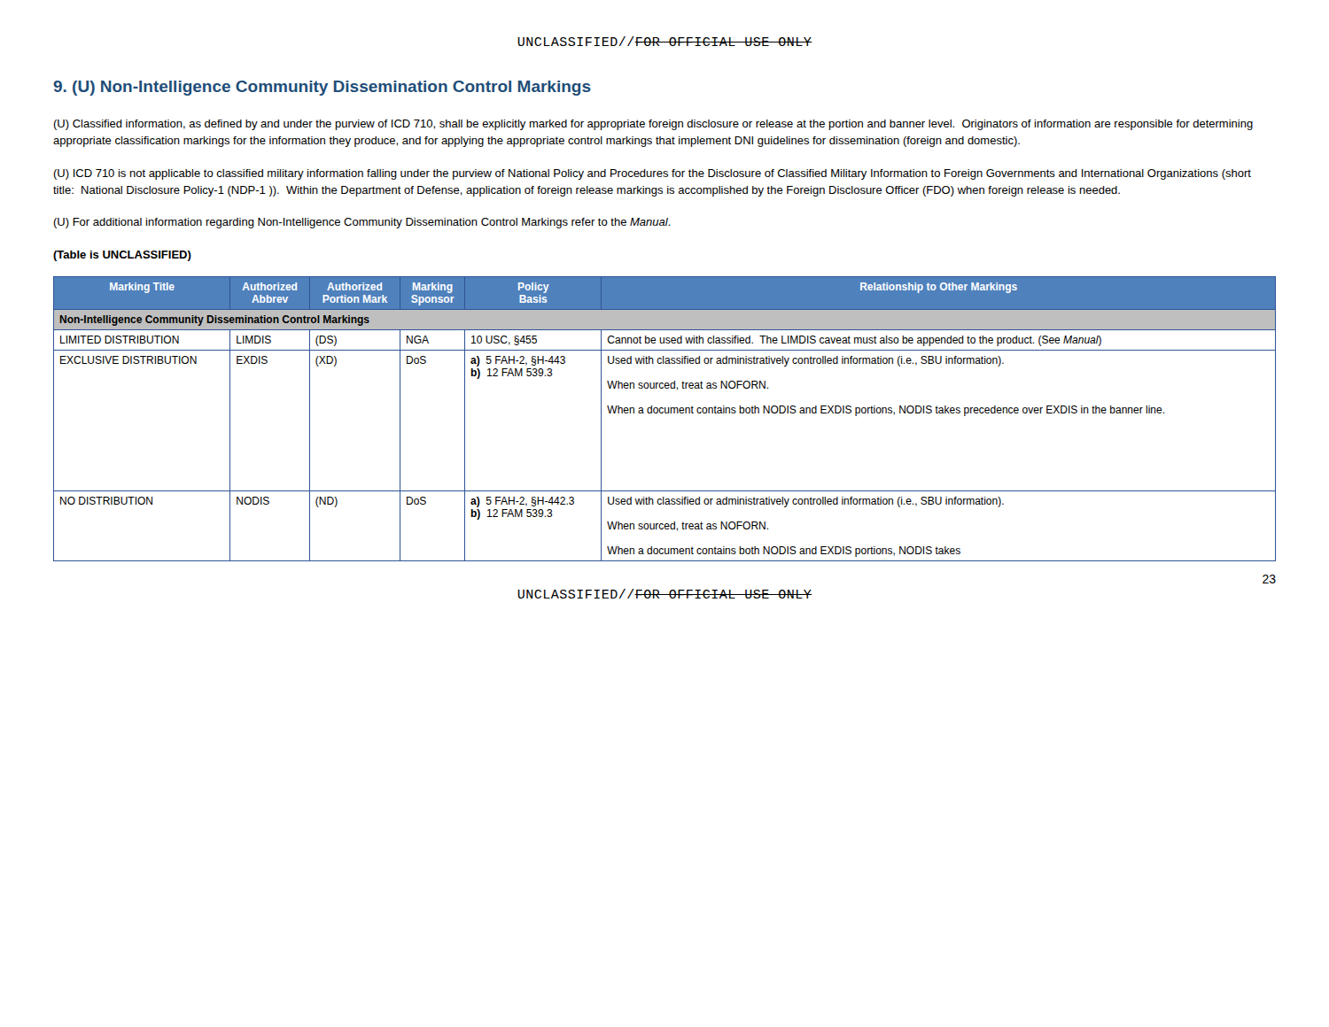UNCLASSIFIED//FOR OFFICIAL USE ONLY
9. (U) Non-Intelligence Community Dissemination Control Markings
(U) Classified information, as defined by and under the purview of ICD 710, shall be explicitly marked for appropriate foreign disclosure or release at the portion and banner level. Originators of information are responsible for determining appropriate classification markings for the information they produce, and for applying the appropriate control markings that implement DNI guidelines for dissemination (foreign and domestic).
(U) ICD 710 is not applicable to classified military information falling under the purview of National Policy and Procedures for the Disclosure of Classified Military Information to Foreign Governments and International Organizations (short title: National Disclosure Policy-1 (NDP-1 )). Within the Department of Defense, application of foreign release markings is accomplished by the Foreign Disclosure Officer (FDO) when foreign release is needed.
(U) For additional information regarding Non-Intelligence Community Dissemination Control Markings refer to the Manual.
(Table is UNCLASSIFIED)
| Marking Title | Authorized Abbrev | Authorized Portion Mark | Marking Sponsor | Policy Basis | Relationship to Other Markings |
| --- | --- | --- | --- | --- | --- |
| Non-Intelligence Community Dissemination Control Markings |
| LIMITED DISTRIBUTION | LIMDIS | (DS) | NGA | 10 USC, §455 | Cannot be used with classified. The LIMDIS caveat must also be appended to the product. (See Manual ) |
| EXCLUSIVE DISTRIBUTION | EXDIS | (XD) | DoS | a) 5 FAH-2, §H-443 b) 12 FAM 539.3 | Used with classified or administratively controlled information (i.e., SBU information). When sourced, treat as NOFORN. When a document contains both NODIS and EXDIS portions, NODIS takes precedence over EXDIS in the banner line. |
| NO DISTRIBUTION | NODIS | (ND) | DoS | a) 5 FAH-2, §H-442.3 b) 12 FAM 539.3 | Used with classified or administratively controlled information (i.e., SBU information). When sourced, treat as NOFORN. When a document contains both NODIS and EXDIS portions, NODIS takes |
23
UNCLASSIFIED//FOR OFFICIAL USE ONLY